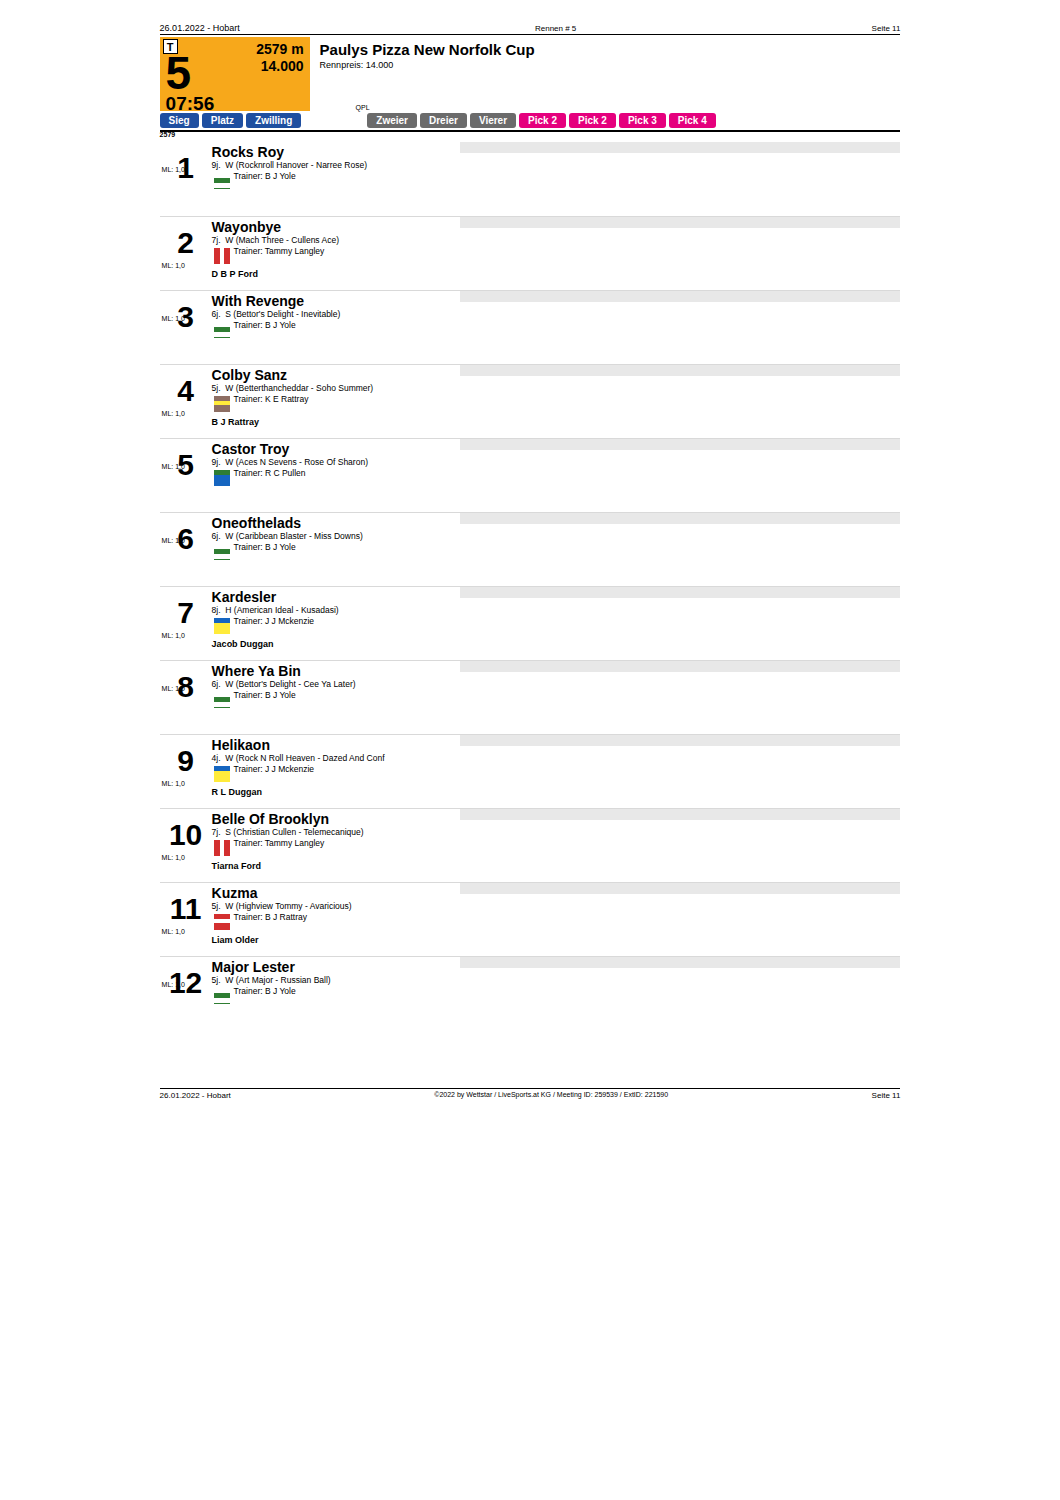26.01.2022 - Hobart
Rennen # 5
Seite 11
T
2579 m
14.000
5
07:56
Paulys Pizza New Norfolk Cup
Rennpreis: 14.000
Sieg Platz Zwilling QPL Zweier Dreier Vierer Pick 2 Pick 2 Pick 3 Pick 4 2579
1
ML: 1,0
Rocks Roy
9j. W (Rocknroll Hanover - Narree Rose)
Trainer: B J Yole
2
ML: 1,0
Wayonbye
7j. W (Mach Three - Cullens Ace)
Trainer: Tammy Langley
D B P Ford
3
ML: 1,0
With Revenge
6j. S (Bettor's Delight - Inevitable)
Trainer: B J Yole
4
ML: 1,0
Colby Sanz
5j. W (Betterthancheddar - Soho Summer)
Trainer: K E Rattray
B J Rattray
5
ML: 1,0
Castor Troy
9j. W (Aces N Sevens - Rose Of Sharon)
Trainer: R C Pullen
6
ML: 1,0
Oneofthelads
6j. W (Caribbean Blaster - Miss Downs)
Trainer: B J Yole
7
ML: 1,0
Kardesler
8j. H (American Ideal - Kusadasi)
Trainer: J J Mckenzie
Jacob Duggan
8
ML: 1,0
Where Ya Bin
6j. W (Bettor's Delight - Cee Ya Later)
Trainer: B J Yole
9
ML: 1,0
Helikaon
4j. W (Rock N Roll Heaven - Dazed And Conf
Trainer: J J Mckenzie
R L Duggan
10
ML: 1,0
Belle Of Brooklyn
7j. S (Christian Cullen - Telemecanique)
Trainer: Tammy Langley
Tiarna Ford
11
ML: 1,0
Kuzma
5j. W (Highview Tommy - Avaricious)
Trainer: B J Rattray
Liam Older
12
ML: 1,0
Major Lester
5j. W (Art Major - Russian Ball)
Trainer: B J Yole
26.01.2022 - Hobart
©2022 by Wettstar / LiveSports.at KG / Meeting ID: 259539 / ExtID: 221590
Seite 11